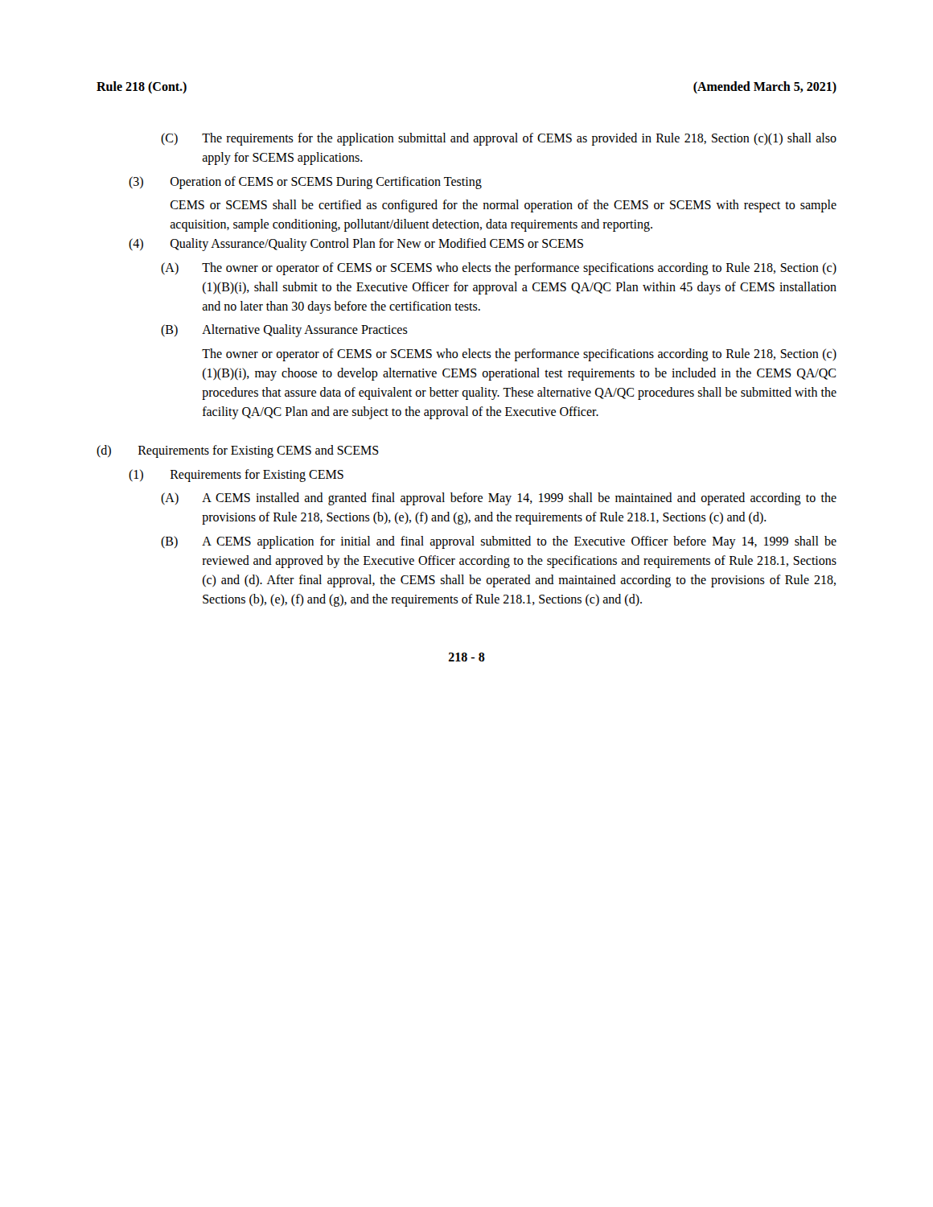Rule 218 (Cont.) (Amended March 5, 2021)
(C) The requirements for the application submittal and approval of CEMS as provided in Rule 218, Section (c)(1) shall also apply for SCEMS applications.
(3) Operation of CEMS or SCEMS During Certification Testing
CEMS or SCEMS shall be certified as configured for the normal operation of the CEMS or SCEMS with respect to sample acquisition, sample conditioning, pollutant/diluent detection, data requirements and reporting.
(4) Quality Assurance/Quality Control Plan for New or Modified CEMS or SCEMS
(A) The owner or operator of CEMS or SCEMS who elects the performance specifications according to Rule 218, Section (c)(1)(B)(i), shall submit to the Executive Officer for approval a CEMS QA/QC Plan within 45 days of CEMS installation and no later than 30 days before the certification tests.
(B) Alternative Quality Assurance Practices
The owner or operator of CEMS or SCEMS who elects the performance specifications according to Rule 218, Section (c)(1)(B)(i), may choose to develop alternative CEMS operational test requirements to be included in the CEMS QA/QC procedures that assure data of equivalent or better quality. These alternative QA/QC procedures shall be submitted with the facility QA/QC Plan and are subject to the approval of the Executive Officer.
(d) Requirements for Existing CEMS and SCEMS
(1) Requirements for Existing CEMS
(A) A CEMS installed and granted final approval before May 14, 1999 shall be maintained and operated according to the provisions of Rule 218, Sections (b), (e), (f) and (g), and the requirements of Rule 218.1, Sections (c) and (d).
(B) A CEMS application for initial and final approval submitted to the Executive Officer before May 14, 1999 shall be reviewed and approved by the Executive Officer according to the specifications and requirements of Rule 218.1, Sections (c) and (d). After final approval, the CEMS shall be operated and maintained according to the provisions of Rule 218, Sections (b), (e), (f) and (g), and the requirements of Rule 218.1, Sections (c) and (d).
218 - 8